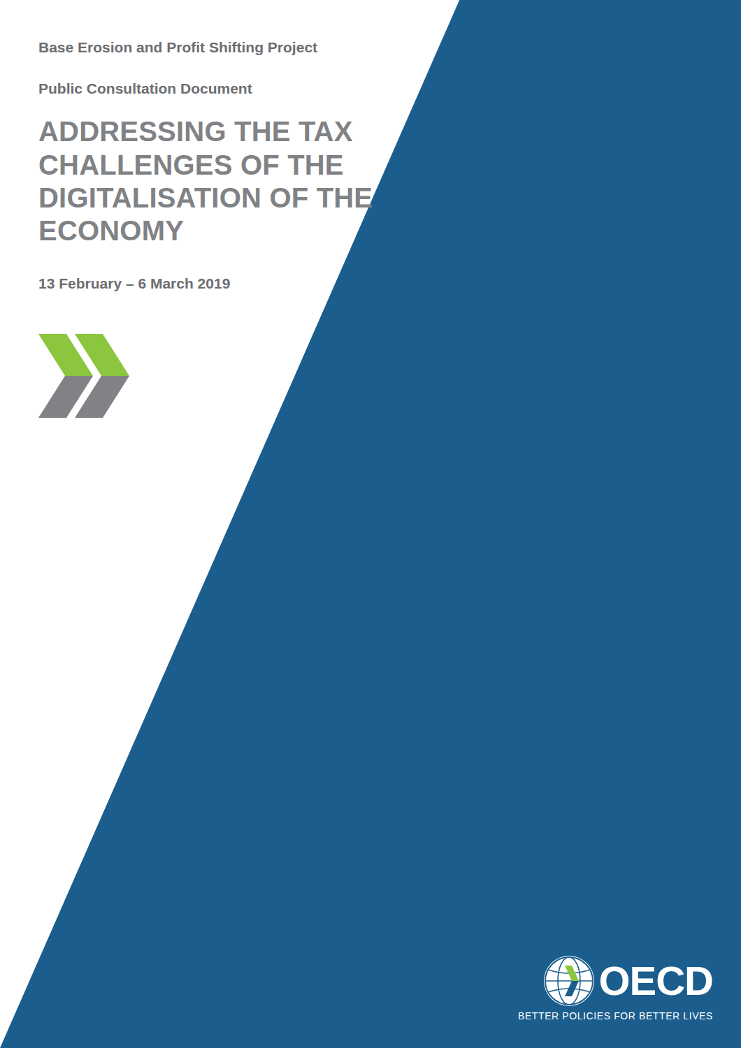Base Erosion and Profit Shifting Project
Public Consultation Document
ADDRESSING THE TAX CHALLENGES OF THE DIGITALISATION OF THE ECONOMY
13 February – 6 March 2019
OECD
BETTER POLICIES FOR BETTER LIVES